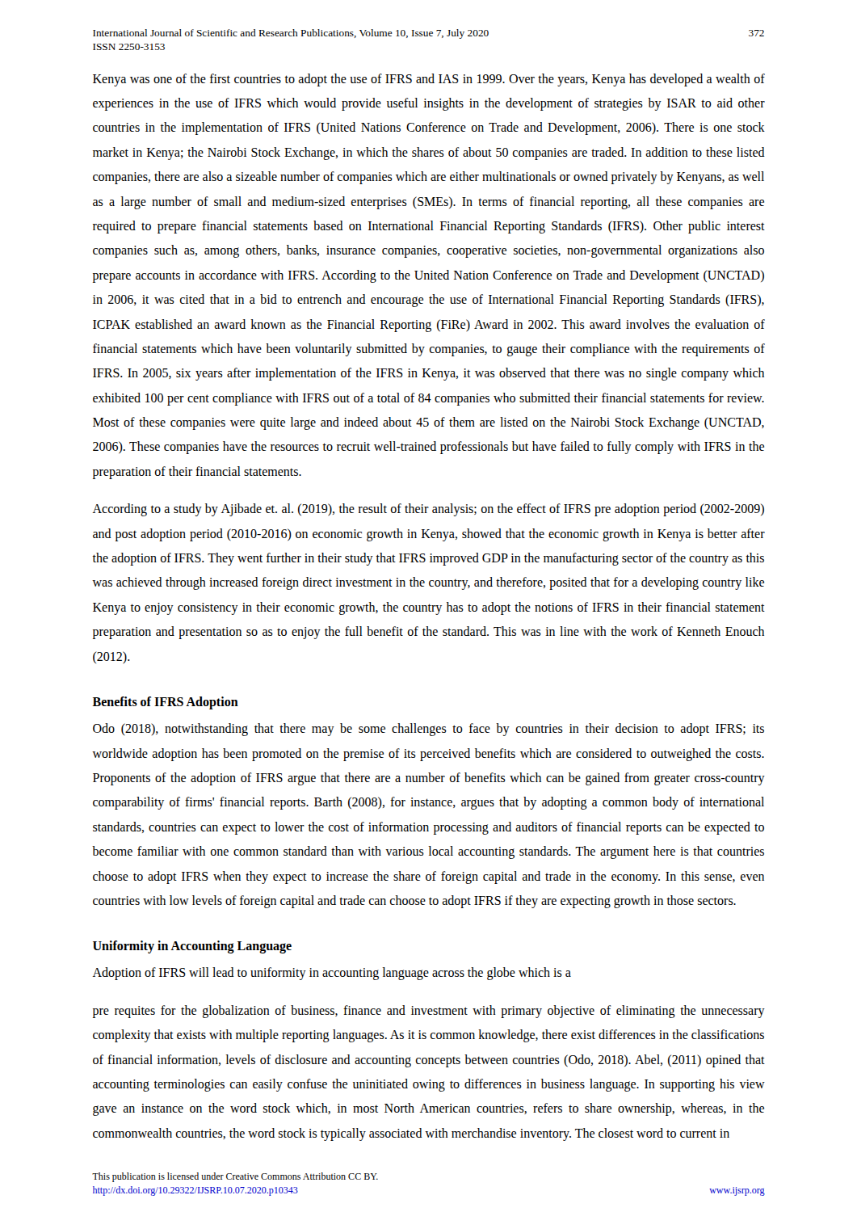International Journal of Scientific and Research Publications, Volume 10, Issue 7, July 2020 372
ISSN 2250-3153
Kenya was one of the first countries to adopt the use of IFRS and IAS in 1999. Over the years, Kenya has developed a wealth of experiences in the use of IFRS which would provide useful insights in the development of strategies by ISAR to aid other countries in the implementation of IFRS (United Nations Conference on Trade and Development, 2006). There is one stock market in Kenya; the Nairobi Stock Exchange, in which the shares of about 50 companies are traded. In addition to these listed companies, there are also a sizeable number of companies which are either multinationals or owned privately by Kenyans, as well as a large number of small and medium-sized enterprises (SMEs). In terms of financial reporting, all these companies are required to prepare financial statements based on International Financial Reporting Standards (IFRS). Other public interest companies such as, among others, banks, insurance companies, cooperative societies, non-governmental organizations also prepare accounts in accordance with IFRS. According to the United Nation Conference on Trade and Development (UNCTAD) in 2006, it was cited that in a bid to entrench and encourage the use of International Financial Reporting Standards (IFRS), ICPAK established an award known as the Financial Reporting (FiRe) Award in 2002. This award involves the evaluation of financial statements which have been voluntarily submitted by companies, to gauge their compliance with the requirements of IFRS. In 2005, six years after implementation of the IFRS in Kenya, it was observed that there was no single company which exhibited 100 per cent compliance with IFRS out of a total of 84 companies who submitted their financial statements for review. Most of these companies were quite large and indeed about 45 of them are listed on the Nairobi Stock Exchange (UNCTAD, 2006). These companies have the resources to recruit well-trained professionals but have failed to fully comply with IFRS in the preparation of their financial statements.
According to a study by Ajibade et. al. (2019), the result of their analysis; on the effect of IFRS pre adoption period (2002-2009) and post adoption period (2010-2016) on economic growth in Kenya, showed that the economic growth in Kenya is better after the adoption of IFRS. They went further in their study that IFRS improved GDP in the manufacturing sector of the country as this was achieved through increased foreign direct investment in the country, and therefore, posited that for a developing country like Kenya to enjoy consistency in their economic growth, the country has to adopt the notions of IFRS in their financial statement preparation and presentation so as to enjoy the full benefit of the standard. This was in line with the work of Kenneth Enouch (2012).
Benefits of IFRS Adoption
Odo (2018), notwithstanding that there may be some challenges to face by countries in their decision to adopt IFRS; its worldwide adoption has been promoted on the premise of its perceived benefits which are considered to outweighed the costs. Proponents of the adoption of IFRS argue that there are a number of benefits which can be gained from greater cross-country comparability of firms' financial reports. Barth (2008), for instance, argues that by adopting a common body of international standards, countries can expect to lower the cost of information processing and auditors of financial reports can be expected to become familiar with one common standard than with various local accounting standards. The argument here is that countries choose to adopt IFRS when they expect to increase the share of foreign capital and trade in the economy. In this sense, even countries with low levels of foreign capital and trade can choose to adopt IFRS if they are expecting growth in those sectors.
Uniformity in Accounting Language
Adoption of IFRS will lead to uniformity in accounting language across the globe which is a
pre requites for the globalization of business, finance and investment with primary objective of eliminating the unnecessary complexity that exists with multiple reporting languages. As it is common knowledge, there exist differences in the classifications of financial information, levels of disclosure and accounting concepts between countries (Odo, 2018). Abel, (2011) opined that accounting terminologies can easily confuse the uninitiated owing to differences in business language. In supporting his view gave an instance on the word stock which, in most North American countries, refers to share ownership, whereas, in the commonwealth countries, the word stock is typically associated with merchandise inventory. The closest word to current in
This publication is licensed under Creative Commons Attribution CC BY.
http://dx.doi.org/10.29322/IJSRP.10.07.2020.p10343 www.ijsrp.org